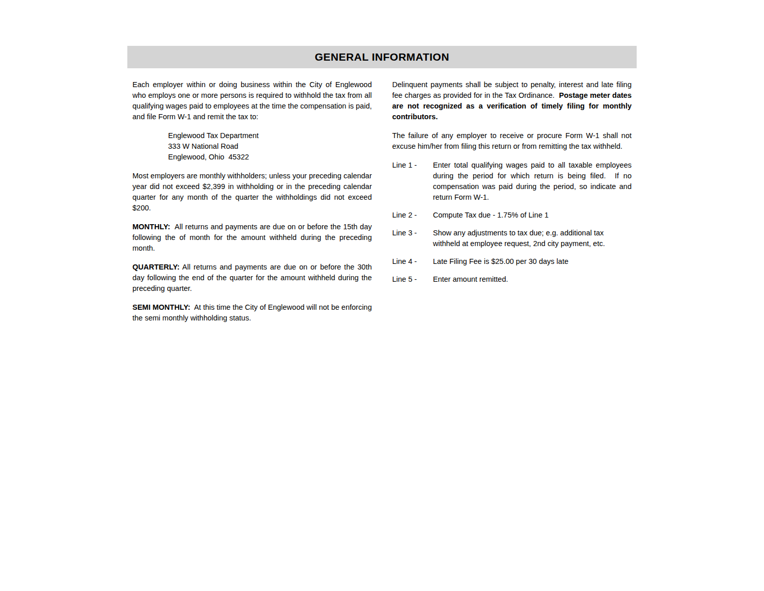GENERAL INFORMATION
Each employer within or doing business within the City of Englewood who employs one or more persons is required to withhold the tax from all qualifying wages paid to employees at the time the compensation is paid, and file Form W-1 and remit the tax to:
Englewood Tax Department
333 W National Road
Englewood, Ohio 45322
Most employers are monthly withholders; unless your preceding calendar year did not exceed $2,399 in withholding or in the preceding calendar quarter for any month of the quarter the withholdings did not exceed $200.
MONTHLY: All returns and payments are due on or before the 15th day following the of month for the amount withheld during the preceding month.
QUARTERLY: All returns and payments are due on or before the 30th day following the end of the quarter for the amount withheld during the preceding quarter.
SEMI MONTHLY: At this time the City of Englewood will not be enforcing the semi monthly withholding status.
Delinquent payments shall be subject to penalty, interest and late filing fee charges as provided for in the Tax Ordinance. Postage meter dates are not recognized as a verification of timely filing for monthly contributors.
The failure of any employer to receive or procure Form W-1 shall not excuse him/her from filing this return or from remitting the tax withheld.
Line 1 -
Enter total qualifying wages paid to all taxable employees during the period for which return is being filed. If no compensation was paid during the period, so indicate and return Form W-1.
Line 2 -
Compute Tax due - 1.75% of Line 1
Line 3 -
Show any adjustments to tax due; e.g. additional tax withheld at employee request, 2nd city payment, etc.
Line 4 -
Late Filing Fee is $25.00 per 30 days late
Line 5 -
Enter amount remitted.